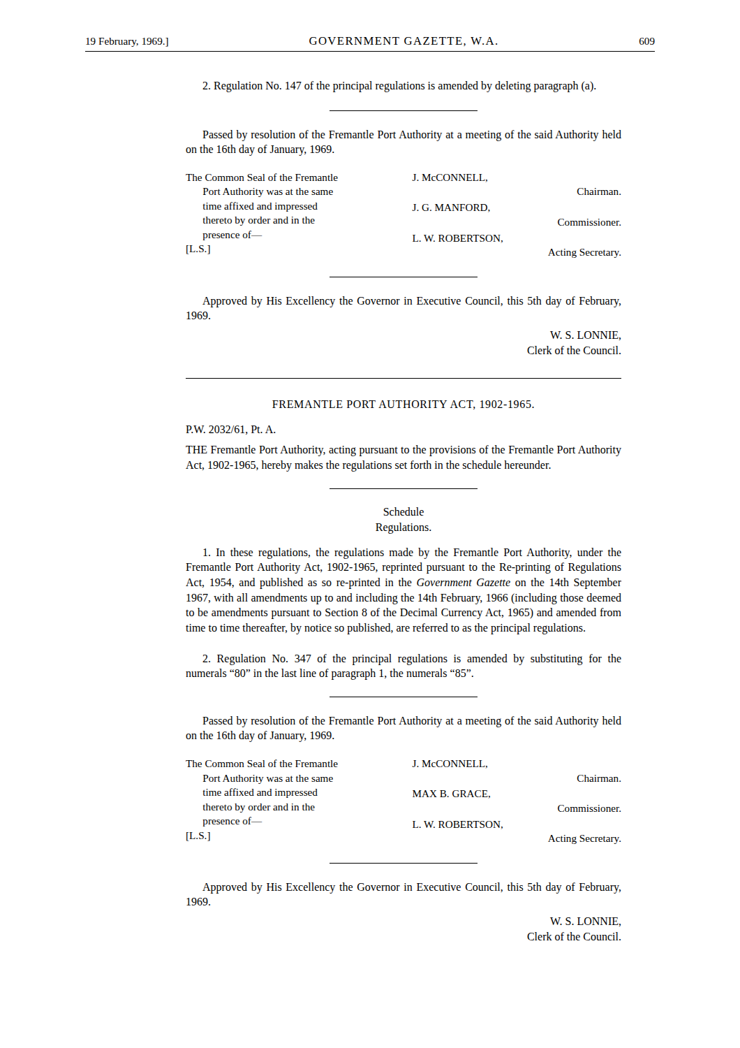19 February, 1969.] GOVERNMENT GAZETTE, W.A. 609
Reg. 147
amended.
2. Regulation No. 147 of the principal regulations is amended by deleting paragraph (a).
Passed by resolution of the Fremantle Port Authority at a meeting of the said Authority held on the 16th day of January, 1969.
The Common Seal of the Fremantle
Port Authority was at the same
time affixed and impressed
thereto by order and in the
presence of—
[L.S.]
J. McCONNELL,
Chairman.
J. G. MANFORD,
Commissioner.
L. W. ROBERTSON,
Acting Secretary.
Approved by His Excellency the Governor in Executive Council, this 5th day of February, 1969.
W. S. LONNIE,
Clerk of the Council.
FREMANTLE PORT AUTHORITY ACT, 1902-1965.
P.W. 2032/61, Pt. A.
THE Fremantle Port Authority, acting pursuant to the provisions of the Fremantle Port Authority Act, 1902-1965, hereby makes the regulations set forth in the schedule hereunder.
Schedule
Regulations.
Principal
Regulations.
1. In these regulations, the regulations made by the Fremantle Port Authority, under the Fremantle Port Authority Act, 1902-1965, reprinted pursuant to the Re-printing of Regulations Act, 1954, and published as so re-printed in the Government Gazette on the 14th September 1967, with all amendments up to and including the 14th February, 1966 (including those deemed to be amendments pursuant to Section 8 of the Decimal Currency Act, 1965) and amended from time to time thereafter, by notice so published, are referred to as the principal regulations.
Reg. 347
amended.
2. Regulation No. 347 of the principal regulations is amended by substituting for the numerals “80” in the last line of paragraph 1, the numerals “85”.
Passed by resolution of the Fremantle Port Authority at a meeting of the said Authority held on the 16th day of January, 1969.
The Common Seal of the Fremantle
Port Authority was at the same
time affixed and impressed
thereto by order and in the
presence of—
[L.S.]
J. McCONNELL,
Chairman.
MAX B. GRACE,
Commissioner.
L. W. ROBERTSON,
Acting Secretary.
Approved by His Excellency the Governor in Executive Council, this 5th day of February, 1969.
W. S. LONNIE,
Clerk of the Council.